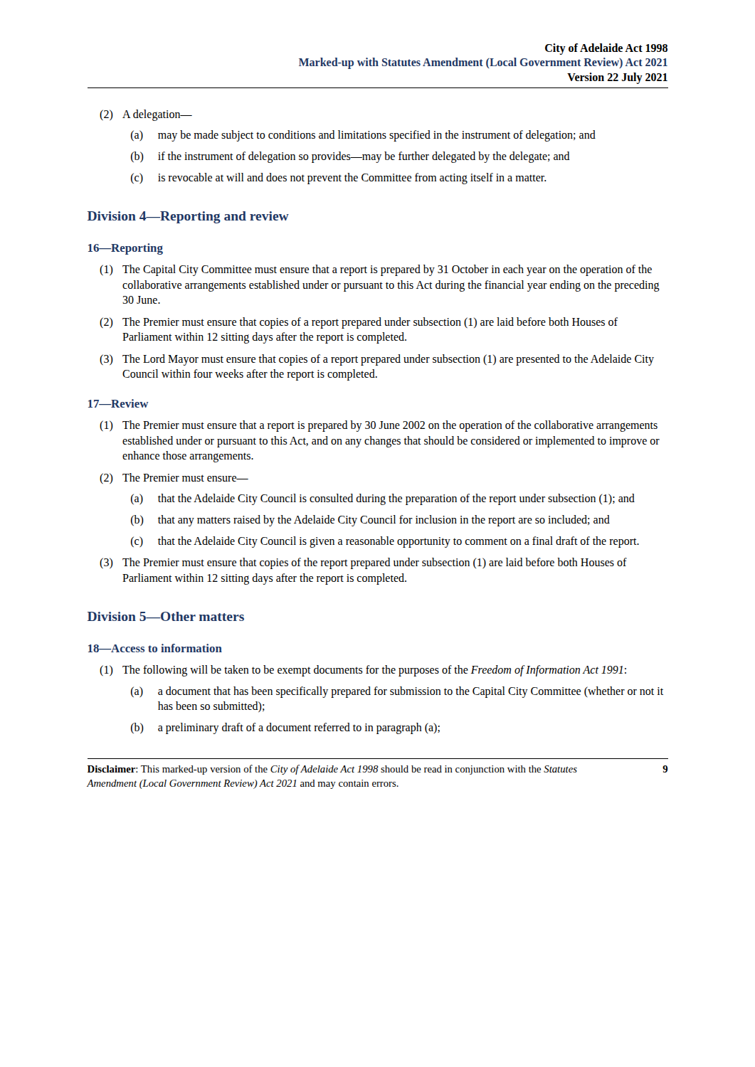City of Adelaide Act 1998 Marked-up with Statutes Amendment (Local Government Review) Act 2021 Version 22 July 2021
(2) A delegation—
(a) may be made subject to conditions and limitations specified in the instrument of delegation; and
(b) if the instrument of delegation so provides—may be further delegated by the delegate; and
(c) is revocable at will and does not prevent the Committee from acting itself in a matter.
Division 4—Reporting and review
16—Reporting
(1) The Capital City Committee must ensure that a report is prepared by 31 October in each year on the operation of the collaborative arrangements established under or pursuant to this Act during the financial year ending on the preceding 30 June.
(2) The Premier must ensure that copies of a report prepared under subsection (1) are laid before both Houses of Parliament within 12 sitting days after the report is completed.
(3) The Lord Mayor must ensure that copies of a report prepared under subsection (1) are presented to the Adelaide City Council within four weeks after the report is completed.
17—Review
(1) The Premier must ensure that a report is prepared by 30 June 2002 on the operation of the collaborative arrangements established under or pursuant to this Act, and on any changes that should be considered or implemented to improve or enhance those arrangements.
(2) The Premier must ensure—
(a) that the Adelaide City Council is consulted during the preparation of the report under subsection (1); and
(b) that any matters raised by the Adelaide City Council for inclusion in the report are so included; and
(c) that the Adelaide City Council is given a reasonable opportunity to comment on a final draft of the report.
(3) The Premier must ensure that copies of the report prepared under subsection (1) are laid before both Houses of Parliament within 12 sitting days after the report is completed.
Division 5—Other matters
18—Access to information
(1) The following will be taken to be exempt documents for the purposes of the Freedom of Information Act 1991:
(a) a document that has been specifically prepared for submission to the Capital City Committee (whether or not it has been so submitted);
(b) a preliminary draft of a document referred to in paragraph (a);
Disclaimer: This marked-up version of the City of Adelaide Act 1998 should be read in conjunction with the Statutes Amendment (Local Government Review) Act 2021 and may contain errors.
9